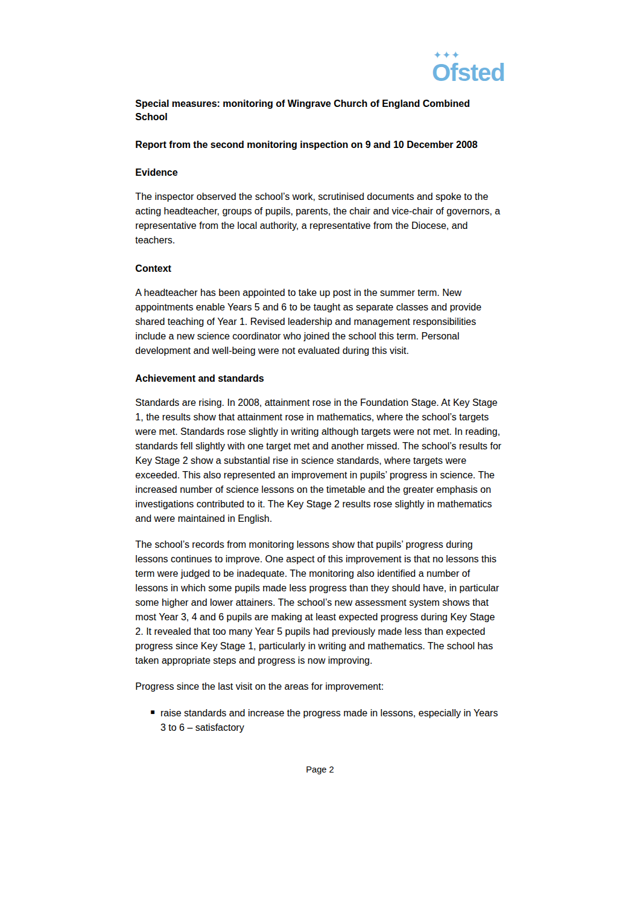✦✦✦
Ofsted
Special measures: monitoring of Wingrave Church of England Combined School
Report from the second monitoring inspection on 9 and 10 December 2008
Evidence
The inspector observed the school’s work, scrutinised documents and spoke to the acting headteacher, groups of pupils, parents, the chair and vice-chair of governors, a representative from the local authority, a representative from the Diocese, and teachers.
Context
A headteacher has been appointed to take up post in the summer term. New appointments enable Years 5 and 6 to be taught as separate classes and provide shared teaching of Year 1. Revised leadership and management responsibilities include a new science coordinator who joined the school this term. Personal development and well-being were not evaluated during this visit.
Achievement and standards
Standards are rising. In 2008, attainment rose in the Foundation Stage. At Key Stage 1, the results show that attainment rose in mathematics, where the school’s targets were met. Standards rose slightly in writing although targets were not met. In reading, standards fell slightly with one target met and another missed. The school’s results for Key Stage 2 show a substantial rise in science standards, where targets were exceeded. This also represented an improvement in pupils’ progress in science. The increased number of science lessons on the timetable and the greater emphasis on investigations contributed to it. The Key Stage 2 results rose slightly in mathematics and were maintained in English.
The school’s records from monitoring lessons show that pupils’ progress during lessons continues to improve. One aspect of this improvement is that no lessons this term were judged to be inadequate. The monitoring also identified a number of lessons in which some pupils made less progress than they should have, in particular some higher and lower attainers. The school’s new assessment system shows that most Year 3, 4 and 6 pupils are making at least expected progress during Key Stage 2. It revealed that too many Year 5 pupils had previously made less than expected progress since Key Stage 1, particularly in writing and mathematics. The school has taken appropriate steps and progress is now improving.
Progress since the last visit on the areas for improvement:
raise standards and increase the progress made in lessons, especially in Years 3 to 6 – satisfactory
Page 2